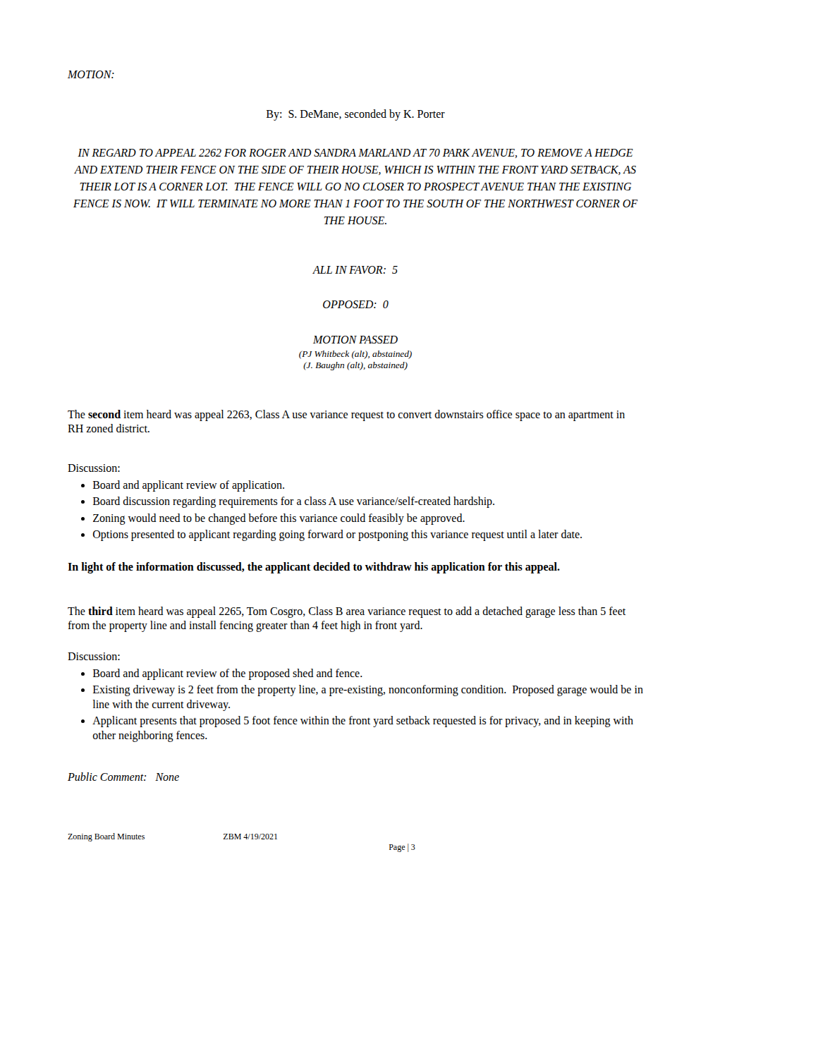MOTION:
By: S. DeMane, seconded by K. Porter
IN REGARD TO APPEAL 2262 FOR ROGER AND SANDRA MARLAND AT 70 PARK AVENUE, TO REMOVE A HEDGE AND EXTEND THEIR FENCE ON THE SIDE OF THEIR HOUSE, WHICH IS WITHIN THE FRONT YARD SETBACK, AS THEIR LOT IS A CORNER LOT. THE FENCE WILL GO NO CLOSER TO PROSPECT AVENUE THAN THE EXISTING FENCE IS NOW. IT WILL TERMINATE NO MORE THAN 1 FOOT TO THE SOUTH OF THE NORTHWEST CORNER OF THE HOUSE.
ALL IN FAVOR: 5
OPPOSED: 0
MOTION PASSED
(PJ Whitbeck (alt), abstained)
(J. Baughn (alt), abstained)
The second item heard was appeal 2263, Class A use variance request to convert downstairs office space to an apartment in RH zoned district.
Discussion:
Board and applicant review of application.
Board discussion regarding requirements for a class A use variance/self-created hardship.
Zoning would need to be changed before this variance could feasibly be approved.
Options presented to applicant regarding going forward or postponing this variance request until a later date.
In light of the information discussed, the applicant decided to withdraw his application for this appeal.
The third item heard was appeal 2265, Tom Cosgro, Class B area variance request to add a detached garage less than 5 feet from the property line and install fencing greater than 4 feet high in front yard.
Discussion:
Board and applicant review of the proposed shed and fence.
Existing driveway is 2 feet from the property line, a pre-existing, nonconforming condition. Proposed garage would be in line with the current driveway.
Applicant presents that proposed 5 foot fence within the front yard setback requested is for privacy, and in keeping with other neighboring fences.
Public Comment: None
Zoning Board Minutes ZBM 4/19/2021
Page | 3